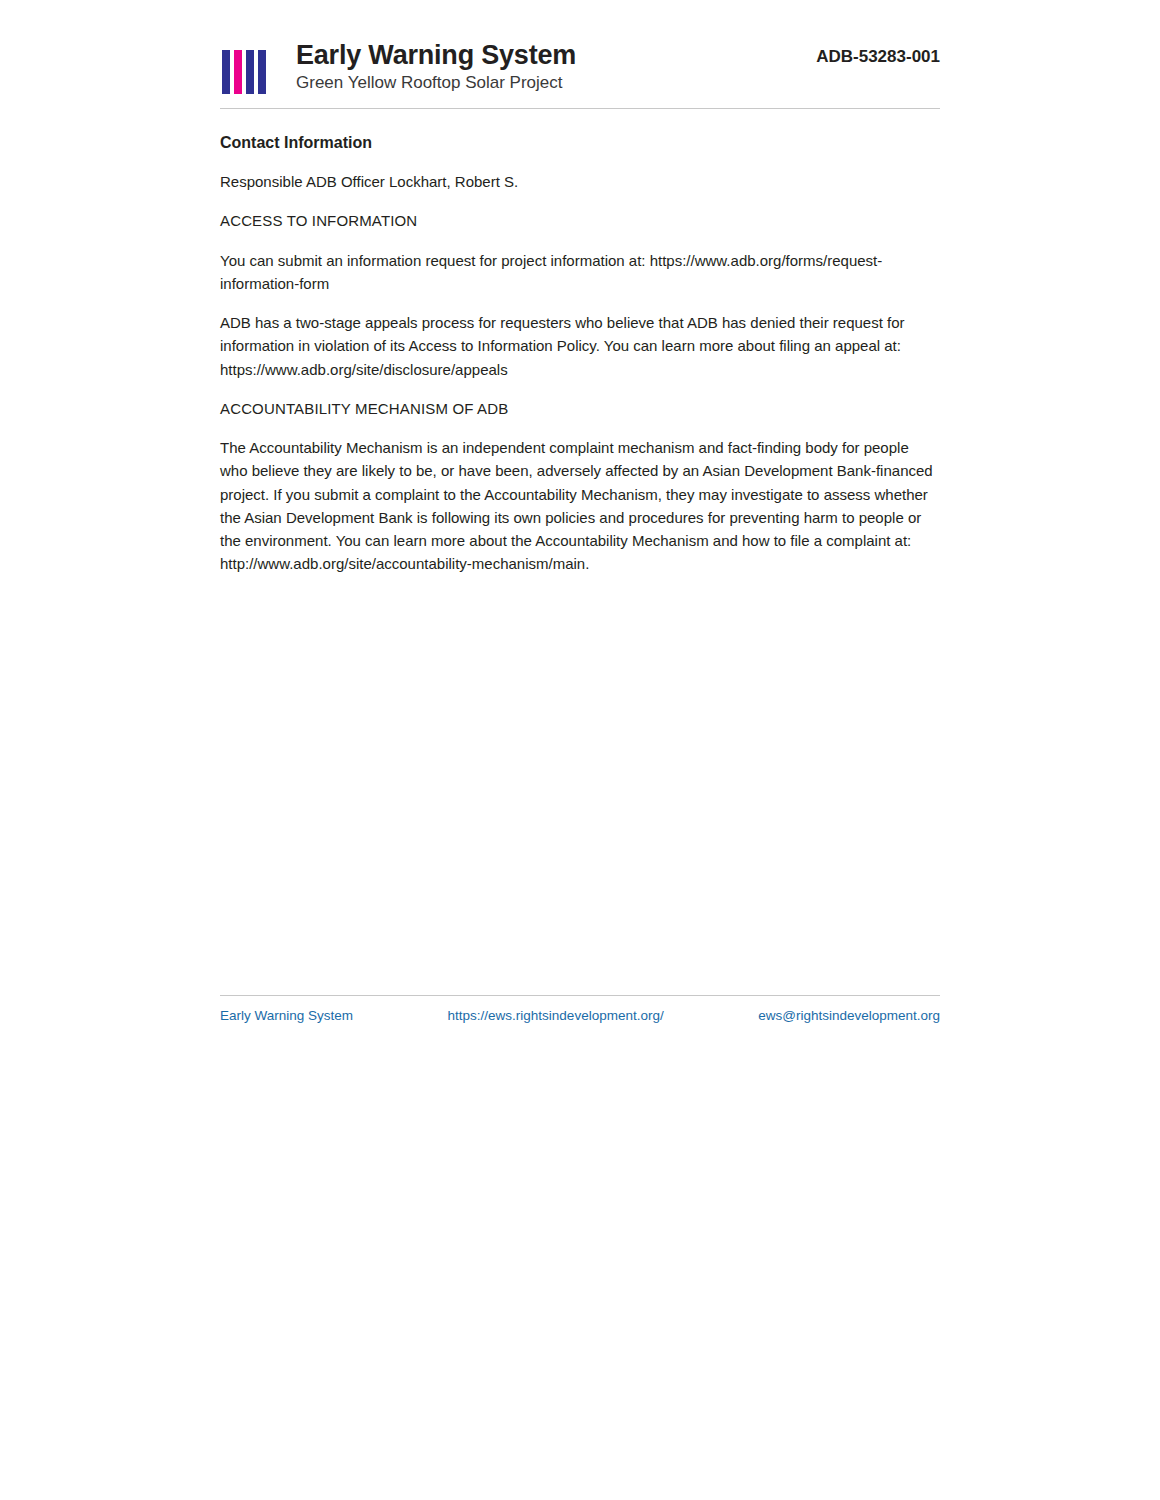Early Warning System
Green Yellow Rooftop Solar Project
ADB-53283-001
Contact Information
Responsible ADB Officer Lockhart, Robert S.
ACCESS TO INFORMATION
You can submit an information request for project information at: https://www.adb.org/forms/request-information-form
ADB has a two-stage appeals process for requesters who believe that ADB has denied their request for information in violation of its Access to Information Policy. You can learn more about filing an appeal at: https://www.adb.org/site/disclosure/appeals
ACCOUNTABILITY MECHANISM OF ADB
The Accountability Mechanism is an independent complaint mechanism and fact-finding body for people who believe they are likely to be, or have been, adversely affected by an Asian Development Bank-financed project. If you submit a complaint to the Accountability Mechanism, they may investigate to assess whether the Asian Development Bank is following its own policies and procedures for preventing harm to people or the environment. You can learn more about the Accountability Mechanism and how to file a complaint at: http://www.adb.org/site/accountability-mechanism/main.
Early Warning System
https://ews.rightsindevelopment.org/
ews@rightsindevelopment.org